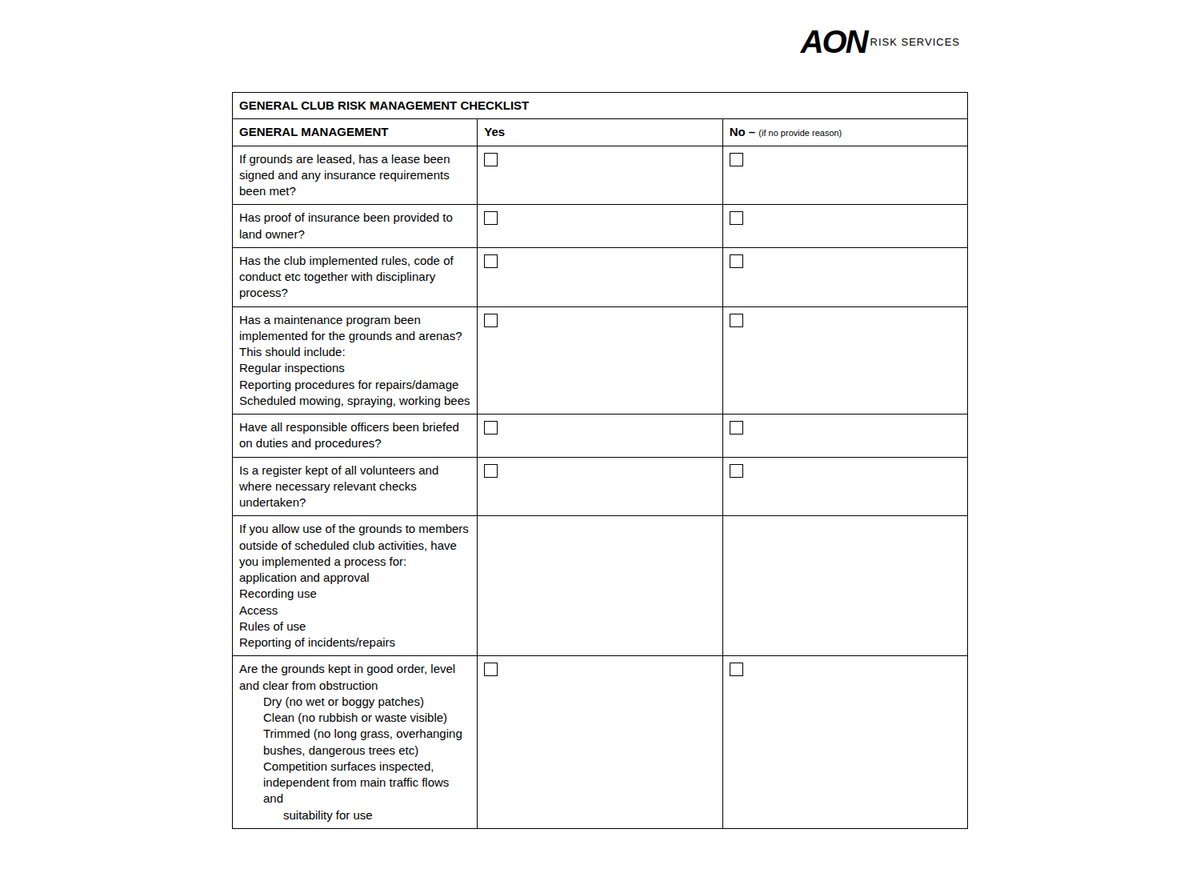AON RISK SERVICES
| GENERAL CLUB RISK MANAGEMENT CHECKLIST |
| GENERAL MANAGEMENT | Yes | No – (if no provide reason) |
| If grounds are leased, has a lease been signed and any insurance requirements been met? | | |
| Has proof of insurance been provided to land owner? | | |
| Has the club implemented rules, code of conduct etc together with disciplinary process? | | |
| Has a maintenance program been implemented for the grounds and arenas? This should include: Regular inspections Reporting procedures for repairs/damage Scheduled mowing, spraying, working bees | | |
| Have all responsible officers been briefed on duties and procedures? | | |
| Is a register kept of all volunteers and where necessary relevant checks undertaken? | | |
| If you allow use of the grounds to members outside of scheduled club activities, have you implemented a process for: application and approval Recording use Access Rules of use Reporting of incidents/repairs | | |
| Are the grounds kept in good order, level and clear from obstruction Dry (no wet or boggy patches) Clean (no rubbish or waste visible) Trimmed (no long grass, overhanging bushes, dangerous trees etc) Competition surfaces inspected, independent from main traffic flows and suitability for use | | |